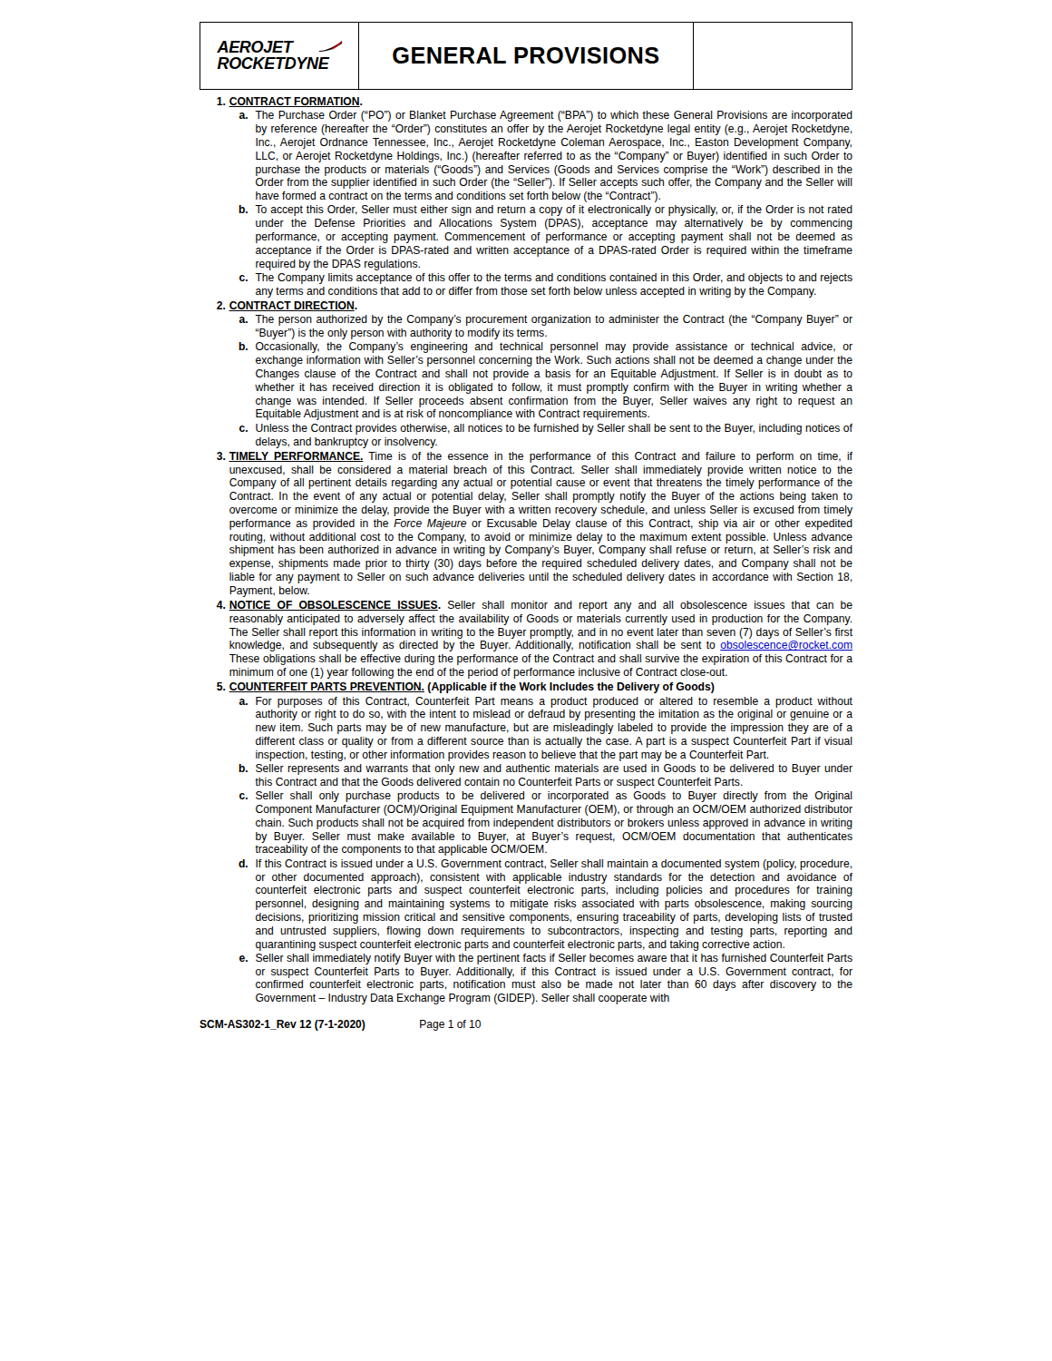| AEROJET ROCKETDYNE | GENERAL PROVISIONS | |
CONTRACT FORMATION.
The Purchase Order (“PO”) or Blanket Purchase Agreement (“BPA”) to which these General Provisions are incorporated by reference (hereafter the “Order”) constitutes an offer by the Aerojet Rocketdyne legal entity (e.g., Aerojet Rocketdyne, Inc., Aerojet Ordnance Tennessee, Inc., Aerojet Rocketdyne Coleman Aerospace, Inc., Easton Development Company, LLC, or Aerojet Rocketdyne Holdings, Inc.) (hereafter referred to as the “Company” or Buyer) identified in such Order to purchase the products or materials (“Goods”) and Services (Goods and Services comprise the “Work”) described in the Order from the supplier identified in such Order (the “Seller”). If Seller accepts such offer, the Company and the Seller will have formed a contract on the terms and conditions set forth below (the “Contract”).
To accept this Order, Seller must either sign and return a copy of it electronically or physically, or, if the Order is not rated under the Defense Priorities and Allocations System (DPAS), acceptance may alternatively be by commencing performance, or accepting payment. Commencement of performance or accepting payment shall not be deemed as acceptance if the Order is DPAS-rated and written acceptance of a DPAS-rated Order is required within the timeframe required by the DPAS regulations.
The Company limits acceptance of this offer to the terms and conditions contained in this Order, and objects to and rejects any terms and conditions that add to or differ from those set forth below unless accepted in writing by the Company.
CONTRACT DIRECTION.
The person authorized by the Company’s procurement organization to administer the Contract (the “Company Buyer” or “Buyer”) is the only person with authority to modify its terms.
Occasionally, the Company’s engineering and technical personnel may provide assistance or technical advice, or exchange information with Seller’s personnel concerning the Work. Such actions shall not be deemed a change under the Changes clause of the Contract and shall not provide a basis for an Equitable Adjustment. If Seller is in doubt as to whether it has received direction it is obligated to follow, it must promptly confirm with the Buyer in writing whether a change was intended. If Seller proceeds absent confirmation from the Buyer, Seller waives any right to request an Equitable Adjustment and is at risk of noncompliance with Contract requirements.
Unless the Contract provides otherwise, all notices to be furnished by Seller shall be sent to the Buyer, including notices of delays, and bankruptcy or insolvency.
TIMELY PERFORMANCE. Time is of the essence in the performance of this Contract and failure to perform on time, if unexcused, shall be considered a material breach of this Contract. Seller shall immediately provide written notice to the Company of all pertinent details regarding any actual or potential cause or event that threatens the timely performance of the Contract. In the event of any actual or potential delay, Seller shall promptly notify the Buyer of the actions being taken to overcome or minimize the delay, provide the Buyer with a written recovery schedule, and unless Seller is excused from timely performance as provided in the Force Majeure or Excusable Delay clause of this Contract, ship via air or other expedited routing, without additional cost to the Company, to avoid or minimize delay to the maximum extent possible. Unless advance shipment has been authorized in advance in writing by Company’s Buyer, Company shall refuse or return, at Seller’s risk and expense, shipments made prior to thirty (30) days before the required scheduled delivery dates, and Company shall not be liable for any payment to Seller on such advance deliveries until the scheduled delivery dates in accordance with Section 18, Payment, below.
NOTICE OF OBSOLESCENCE ISSUES. Seller shall monitor and report any and all obsolescence issues that can be reasonably anticipated to adversely affect the availability of Goods or materials currently used in production for the Company. The Seller shall report this information in writing to the Buyer promptly, and in no event later than seven (7) days of Seller’s first knowledge, and subsequently as directed by the Buyer. Additionally, notification shall be sent to obsolescence@rocket.com These obligations shall be effective during the performance of the Contract and shall survive the expiration of this Contract for a minimum of one (1) year following the end of the period of performance inclusive of Contract close-out.
COUNTERFEIT PARTS PREVENTION. (Applicable if the Work Includes the Delivery of Goods)
For purposes of this Contract, Counterfeit Part means a product produced or altered to resemble a product without authority or right to do so, with the intent to mislead or defraud by presenting the imitation as the original or genuine or a new item. Such parts may be of new manufacture, but are misleadingly labeled to provide the impression they are of a different class or quality or from a different source than is actually the case. A part is a suspect Counterfeit Part if visual inspection, testing, or other information provides reason to believe that the part may be a Counterfeit Part.
Seller represents and warrants that only new and authentic materials are used in Goods to be delivered to Buyer under this Contract and that the Goods delivered contain no Counterfeit Parts or suspect Counterfeit Parts.
Seller shall only purchase products to be delivered or incorporated as Goods to Buyer directly from the Original Component Manufacturer (OCM)/Original Equipment Manufacturer (OEM), or through an OCM/OEM authorized distributor chain. Such products shall not be acquired from independent distributors or brokers unless approved in advance in writing by Buyer. Seller must make available to Buyer, at Buyer’s request, OCM/OEM documentation that authenticates traceability of the components to that applicable OCM/OEM.
If this Contract is issued under a U.S. Government contract, Seller shall maintain a documented system (policy, procedure, or other documented approach), consistent with applicable industry standards for the detection and avoidance of counterfeit electronic parts and suspect counterfeit electronic parts, including policies and procedures for training personnel, designing and maintaining systems to mitigate risks associated with parts obsolescence, making sourcing decisions, prioritizing mission critical and sensitive components, ensuring traceability of parts, developing lists of trusted and untrusted suppliers, flowing down requirements to subcontractors, inspecting and testing parts, reporting and quarantining suspect counterfeit electronic parts and counterfeit electronic parts, and taking corrective action.
Seller shall immediately notify Buyer with the pertinent facts if Seller becomes aware that it has furnished Counterfeit Parts or suspect Counterfeit Parts to Buyer. Additionally, if this Contract is issued under a U.S. Government contract, for confirmed counterfeit electronic parts, notification must also be made not later than 60 days after discovery to the Government – Industry Data Exchange Program (GIDEP). Seller shall cooperate with
SCM-AS302-1_Rev 12 (7-1-2020) Page 1 of 10